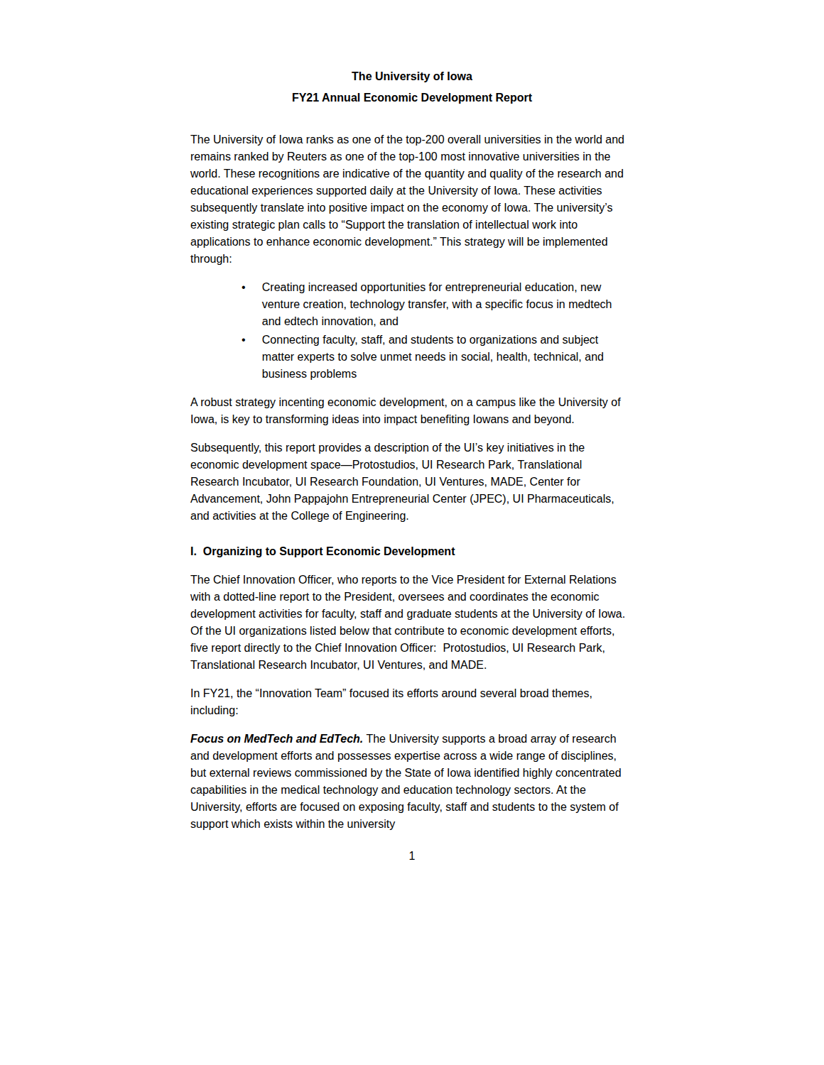The University of Iowa
FY21 Annual Economic Development Report
The University of Iowa ranks as one of the top-200 overall universities in the world and remains ranked by Reuters as one of the top-100 most innovative universities in the world. These recognitions are indicative of the quantity and quality of the research and educational experiences supported daily at the University of Iowa. These activities subsequently translate into positive impact on the economy of Iowa. The university’s existing strategic plan calls to “Support the translation of intellectual work into applications to enhance economic development.” This strategy will be implemented through:
Creating increased opportunities for entrepreneurial education, new venture creation, technology transfer, with a specific focus in medtech and edtech innovation, and
Connecting faculty, staff, and students to organizations and subject matter experts to solve unmet needs in social, health, technical, and business problems
A robust strategy incenting economic development, on a campus like the University of Iowa, is key to transforming ideas into impact benefiting Iowans and beyond.
Subsequently, this report provides a description of the UI’s key initiatives in the economic development space—Protostudios, UI Research Park, Translational Research Incubator, UI Research Foundation, UI Ventures, MADE, Center for Advancement, John Pappajohn Entrepreneurial Center (JPEC), UI Pharmaceuticals, and activities at the College of Engineering.
I. Organizing to Support Economic Development
The Chief Innovation Officer, who reports to the Vice President for External Relations with a dotted-line report to the President, oversees and coordinates the economic development activities for faculty, staff and graduate students at the University of Iowa. Of the UI organizations listed below that contribute to economic development efforts, five report directly to the Chief Innovation Officer: Protostudios, UI Research Park, Translational Research Incubator, UI Ventures, and MADE.
In FY21, the “Innovation Team” focused its efforts around several broad themes, including:
Focus on MedTech and EdTech. The University supports a broad array of research and development efforts and possesses expertise across a wide range of disciplines, but external reviews commissioned by the State of Iowa identified highly concentrated capabilities in the medical technology and education technology sectors. At the University, efforts are focused on exposing faculty, staff and students to the system of support which exists within the university
1